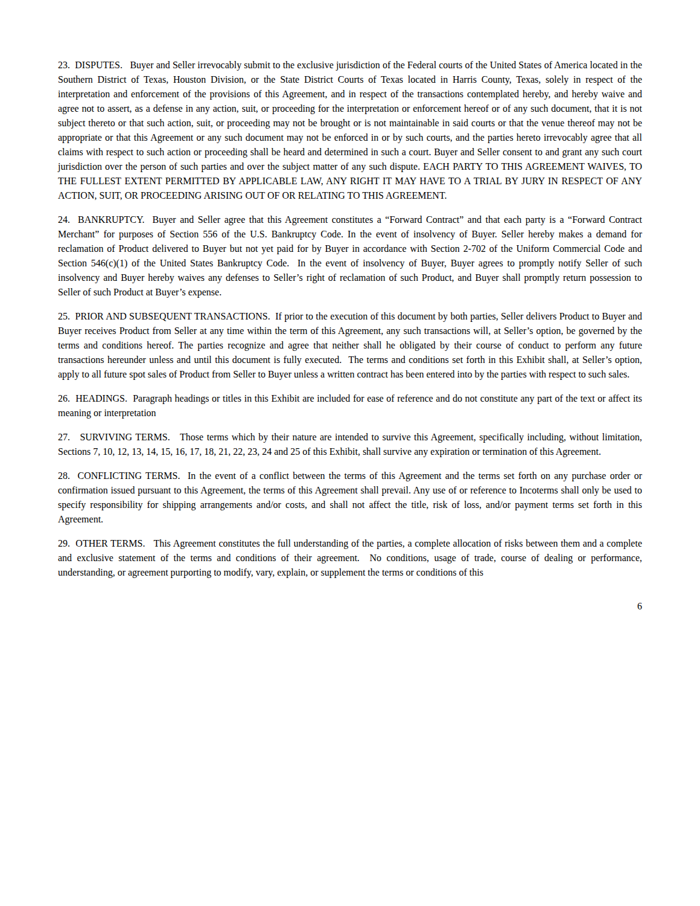23. DISPUTES. Buyer and Seller irrevocably submit to the exclusive jurisdiction of the Federal courts of the United States of America located in the Southern District of Texas, Houston Division, or the State District Courts of Texas located in Harris County, Texas, solely in respect of the interpretation and enforcement of the provisions of this Agreement, and in respect of the transactions contemplated hereby, and hereby waive and agree not to assert, as a defense in any action, suit, or proceeding for the interpretation or enforcement hereof or of any such document, that it is not subject thereto or that such action, suit, or proceeding may not be brought or is not maintainable in said courts or that the venue thereof may not be appropriate or that this Agreement or any such document may not be enforced in or by such courts, and the parties hereto irrevocably agree that all claims with respect to such action or proceeding shall be heard and determined in such a court. Buyer and Seller consent to and grant any such court jurisdiction over the person of such parties and over the subject matter of any such dispute. EACH PARTY TO THIS AGREEMENT WAIVES, TO THE FULLEST EXTENT PERMITTED BY APPLICABLE LAW, ANY RIGHT IT MAY HAVE TO A TRIAL BY JURY IN RESPECT OF ANY ACTION, SUIT, OR PROCEEDING ARISING OUT OF OR RELATING TO THIS AGREEMENT.
24. BANKRUPTCY. Buyer and Seller agree that this Agreement constitutes a “Forward Contract” and that each party is a “Forward Contract Merchant” for purposes of Section 556 of the U.S. Bankruptcy Code. In the event of insolvency of Buyer. Seller hereby makes a demand for reclamation of Product delivered to Buyer but not yet paid for by Buyer in accordance with Section 2-702 of the Uniform Commercial Code and Section 546(c)(1) of the United States Bankruptcy Code. In the event of insolvency of Buyer, Buyer agrees to promptly notify Seller of such insolvency and Buyer hereby waives any defenses to Seller’s right of reclamation of such Product, and Buyer shall promptly return possession to Seller of such Product at Buyer’s expense.
25. PRIOR AND SUBSEQUENT TRANSACTIONS. If prior to the execution of this document by both parties, Seller delivers Product to Buyer and Buyer receives Product from Seller at any time within the term of this Agreement, any such transactions will, at Seller’s option, be governed by the terms and conditions hereof. The parties recognize and agree that neither shall he obligated by their course of conduct to perform any future transactions hereunder unless and until this document is fully executed. The terms and conditions set forth in this Exhibit shall, at Seller’s option, apply to all future spot sales of Product from Seller to Buyer unless a written contract has been entered into by the parties with respect to such sales.
26. HEADINGS. Paragraph headings or titles in this Exhibit are included for ease of reference and do not constitute any part of the text or affect its meaning or interpretation
27. SURVIVING TERMS. Those terms which by their nature are intended to survive this Agreement, specifically including, without limitation, Sections 7, 10, 12, 13, 14, 15, 16, 17, 18, 21, 22, 23, 24 and 25 of this Exhibit, shall survive any expiration or termination of this Agreement.
28. CONFLICTING TERMS. In the event of a conflict between the terms of this Agreement and the terms set forth on any purchase order or confirmation issued pursuant to this Agreement, the terms of this Agreement shall prevail. Any use of or reference to Incoterms shall only be used to specify responsibility for shipping arrangements and/or costs, and shall not affect the title, risk of loss, and/or payment terms set forth in this Agreement.
29. OTHER TERMS. This Agreement constitutes the full understanding of the parties, a complete allocation of risks between them and a complete and exclusive statement of the terms and conditions of their agreement. No conditions, usage of trade, course of dealing or performance, understanding, or agreement purporting to modify, vary, explain, or supplement the terms or conditions of this
6